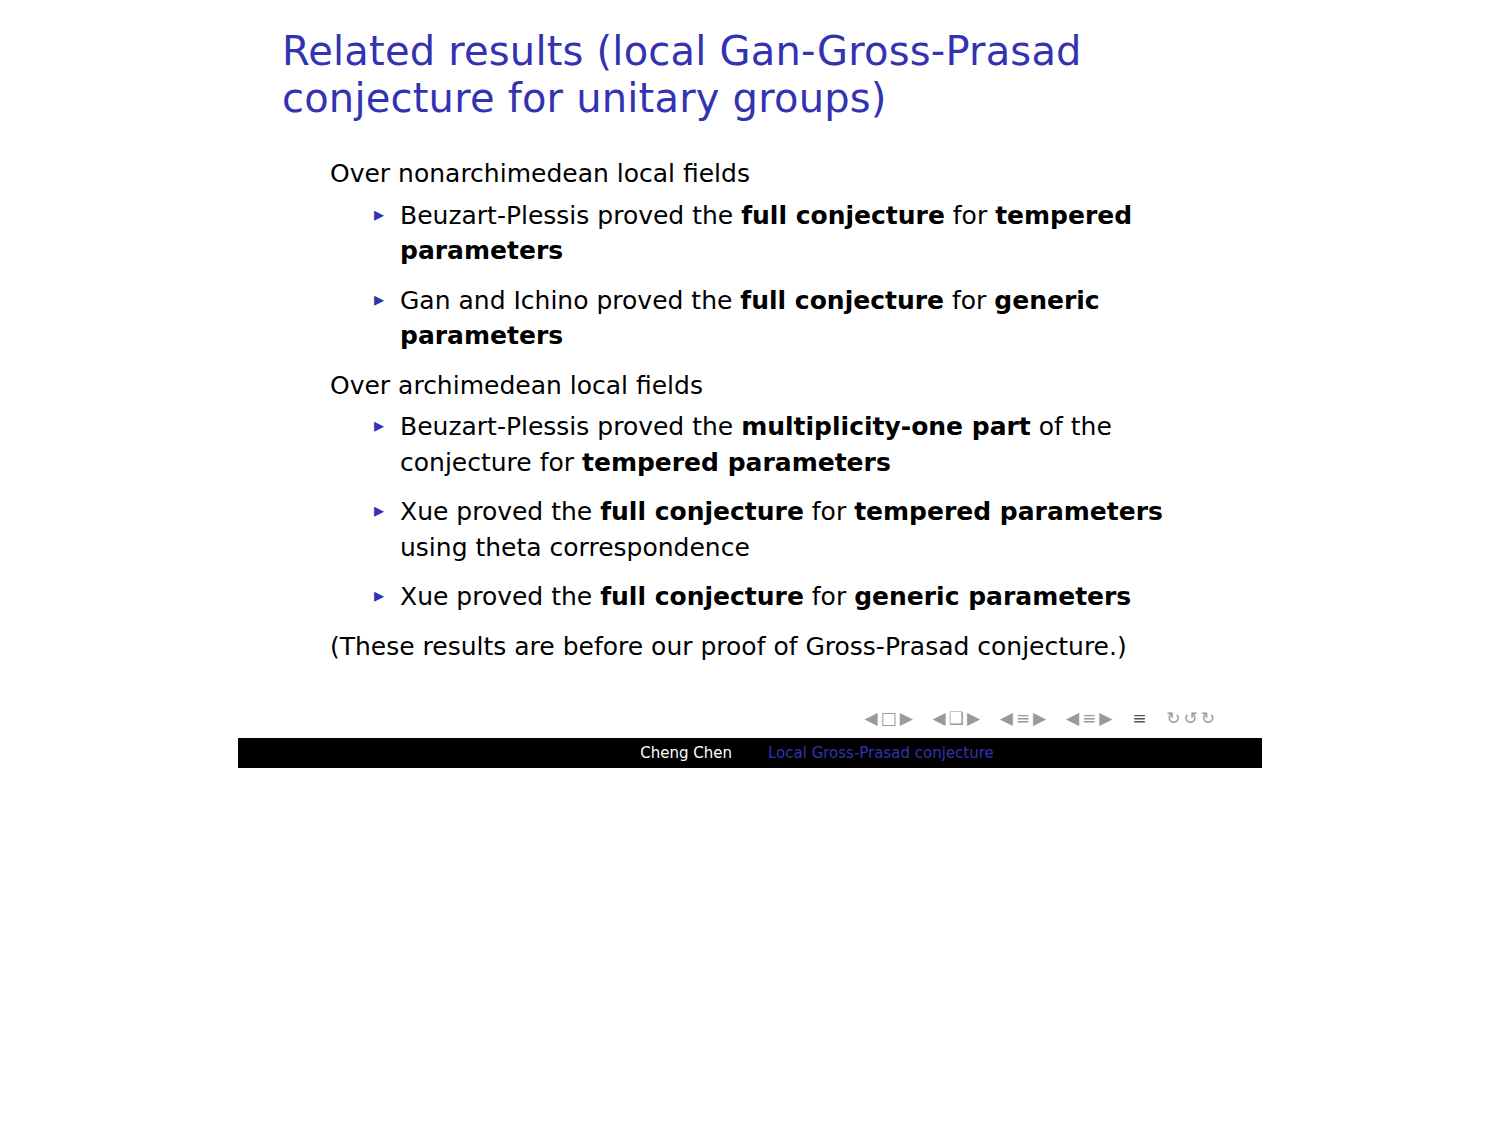Related results (local Gan-Gross-Prasad conjecture for unitary groups)
Over nonarchimedean local fields
Beuzart-Plessis proved the full conjecture for tempered parameters
Gan and Ichino proved the full conjecture for generic parameters
Over archimedean local fields
Beuzart-Plessis proved the multiplicity-one part of the conjecture for tempered parameters
Xue proved the full conjecture for tempered parameters using theta correspondence
Xue proved the full conjecture for generic parameters
(These results are before our proof of Gross-Prasad conjecture.)
◀□▶ ◀❑▶ ◀≡▶ ◀≡▶ ≡ ↻↺↻
Cheng Chen
Local Gross-Prasad conjecture